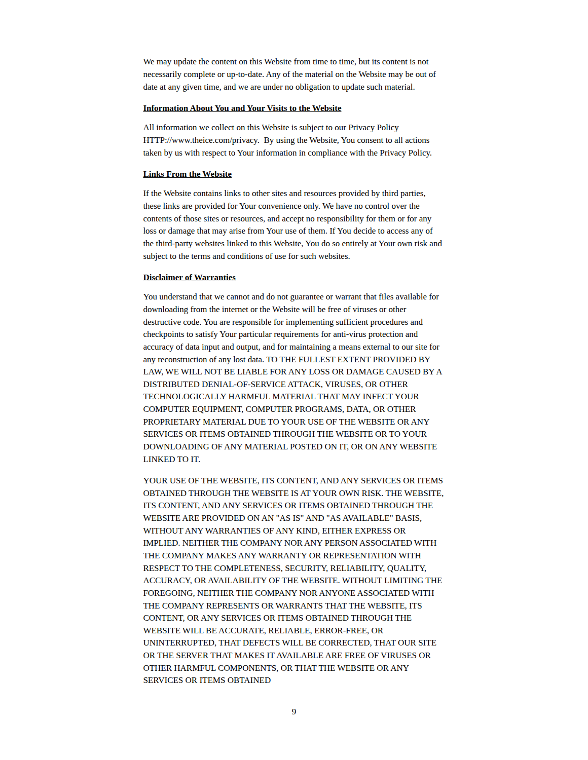We may update the content on this Website from time to time, but its content is not necessarily complete or up-to-date. Any of the material on the Website may be out of date at any given time, and we are under no obligation to update such material.
Information About You and Your Visits to the Website
All information we collect on this Website is subject to our Privacy Policy HTTP://www.theice.com/privacy. By using the Website, You consent to all actions taken by us with respect to Your information in compliance with the Privacy Policy.
Links From the Website
If the Website contains links to other sites and resources provided by third parties, these links are provided for Your convenience only. We have no control over the contents of those sites or resources, and accept no responsibility for them or for any loss or damage that may arise from Your use of them. If You decide to access any of the third-party websites linked to this Website, You do so entirely at Your own risk and subject to the terms and conditions of use for such websites.
Disclaimer of Warranties
You understand that we cannot and do not guarantee or warrant that files available for downloading from the internet or the Website will be free of viruses or other destructive code. You are responsible for implementing sufficient procedures and checkpoints to satisfy Your particular requirements for anti-virus protection and accuracy of data input and output, and for maintaining a means external to our site for any reconstruction of any lost data. TO THE FULLEST EXTENT PROVIDED BY LAW, WE WILL NOT BE LIABLE FOR ANY LOSS OR DAMAGE CAUSED BY A DISTRIBUTED DENIAL-OF-SERVICE ATTACK, VIRUSES, OR OTHER TECHNOLOGICALLY HARMFUL MATERIAL THAT MAY INFECT YOUR COMPUTER EQUIPMENT, COMPUTER PROGRAMS, DATA, OR OTHER PROPRIETARY MATERIAL DUE TO YOUR USE OF THE WEBSITE OR ANY SERVICES OR ITEMS OBTAINED THROUGH THE WEBSITE OR TO YOUR DOWNLOADING OF ANY MATERIAL POSTED ON IT, OR ON ANY WEBSITE LINKED TO IT.
YOUR USE OF THE WEBSITE, ITS CONTENT, AND ANY SERVICES OR ITEMS OBTAINED THROUGH THE WEBSITE IS AT YOUR OWN RISK. THE WEBSITE, ITS CONTENT, AND ANY SERVICES OR ITEMS OBTAINED THROUGH THE WEBSITE ARE PROVIDED ON AN "AS IS" AND "AS AVAILABLE" BASIS, WITHOUT ANY WARRANTIES OF ANY KIND, EITHER EXPRESS OR IMPLIED. NEITHER THE COMPANY NOR ANY PERSON ASSOCIATED WITH THE COMPANY MAKES ANY WARRANTY OR REPRESENTATION WITH RESPECT TO THE COMPLETENESS, SECURITY, RELIABILITY, QUALITY, ACCURACY, OR AVAILABILITY OF THE WEBSITE. WITHOUT LIMITING THE FOREGOING, NEITHER THE COMPANY NOR ANYONE ASSOCIATED WITH THE COMPANY REPRESENTS OR WARRANTS THAT THE WEBSITE, ITS CONTENT, OR ANY SERVICES OR ITEMS OBTAINED THROUGH THE WEBSITE WILL BE ACCURATE, RELIABLE, ERROR-FREE, OR UNINTERRUPTED, THAT DEFECTS WILL BE CORRECTED, THAT OUR SITE OR THE SERVER THAT MAKES IT AVAILABLE ARE FREE OF VIRUSES OR OTHER HARMFUL COMPONENTS, OR THAT THE WEBSITE OR ANY SERVICES OR ITEMS OBTAINED
9